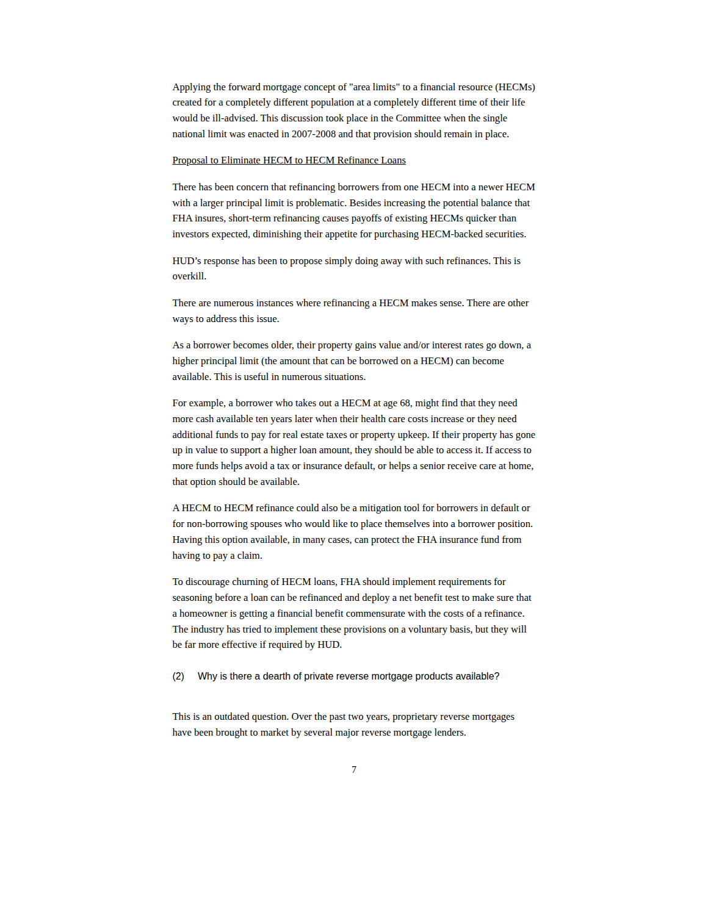Applying the forward mortgage concept of "area limits" to a financial resource (HECMs) created for a completely different population at a completely different time of their life would be ill-advised. This discussion took place in the Committee when the single national limit was enacted in 2007-2008 and that provision should remain in place.
Proposal to Eliminate HECM to HECM Refinance Loans
There has been concern that refinancing borrowers from one HECM into a newer HECM with a larger principal limit is problematic. Besides increasing the potential balance that FHA insures, short-term refinancing causes payoffs of existing HECMs quicker than investors expected, diminishing their appetite for purchasing HECM-backed securities.
HUD’s response has been to propose simply doing away with such refinances. This is overkill.
There are numerous instances where refinancing a HECM makes sense. There are other ways to address this issue.
As a borrower becomes older, their property gains value and/or interest rates go down, a higher principal limit (the amount that can be borrowed on a HECM) can become available. This is useful in numerous situations.
For example, a borrower who takes out a HECM at age 68, might find that they need more cash available ten years later when their health care costs increase or they need additional funds to pay for real estate taxes or property upkeep. If their property has gone up in value to support a higher loan amount, they should be able to access it. If access to more funds helps avoid a tax or insurance default, or helps a senior receive care at home, that option should be available.
A HECM to HECM refinance could also be a mitigation tool for borrowers in default or for non-borrowing spouses who would like to place themselves into a borrower position. Having this option available, in many cases, can protect the FHA insurance fund from having to pay a claim.
To discourage churning of HECM loans, FHA should implement requirements for seasoning before a loan can be refinanced and deploy a net benefit test to make sure that a homeowner is getting a financial benefit commensurate with the costs of a refinance. The industry has tried to implement these provisions on a voluntary basis, but they will be far more effective if required by HUD.
(2) Why is there a dearth of private reverse mortgage products available?
This is an outdated question. Over the past two years, proprietary reverse mortgages have been brought to market by several major reverse mortgage lenders.
7